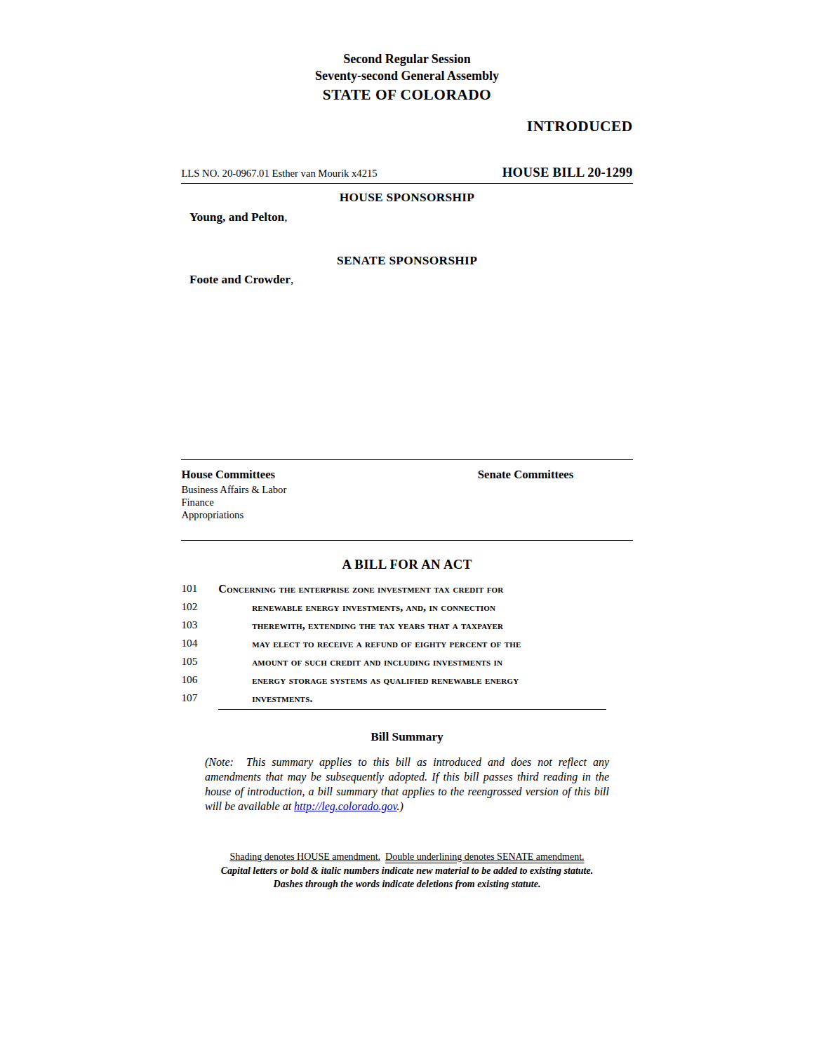Second Regular Session
Seventy-second General Assembly
STATE OF COLORADO
INTRODUCED
LLS NO. 20-0967.01 Esther van Mourik x4215
HOUSE BILL 20-1299
HOUSE SPONSORSHIP
Young, and Pelton,
SENATE SPONSORSHIP
Foote and Crowder,
House Committees
Business Affairs & Labor
Finance
Appropriations
Senate Committees
A BILL FOR AN ACT
| 101 | Concerning the enterprise zone investment tax credit for |
| 102 | renewable energy investments, and, in connection |
| 103 | therewith, extending the tax years that a taxpayer |
| 104 | may elect to receive a refund of eighty percent of the |
| 105 | amount of such credit and including investments in |
| 106 | energy storage systems as qualified renewable energy |
| 107 | investments. |
Bill Summary
(Note: This summary applies to this bill as introduced and does not reflect any amendments that may be subsequently adopted. If this bill passes third reading in the house of introduction, a bill summary that applies to the reengrossed version of this bill will be available at http://leg.colorado.gov.)
Shading denotes HOUSE amendment. Double underlining denotes SENATE amendment.
Capital letters or bold & italic numbers indicate new material to be added to existing statute.
Dashes through the words indicate deletions from existing statute.